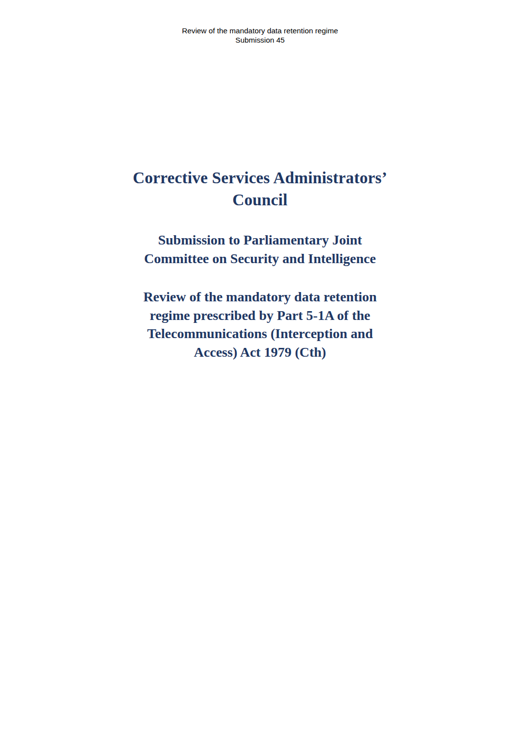Review of the mandatory data retention regime
Submission 45
Corrective Services Administrators’ Council
Submission to Parliamentary Joint
Committee on Security and Intelligence
Review of the mandatory data retention
regime prescribed by Part 5-1A of the
Telecommunications (Interception and
Access) Act 1979 (Cth)